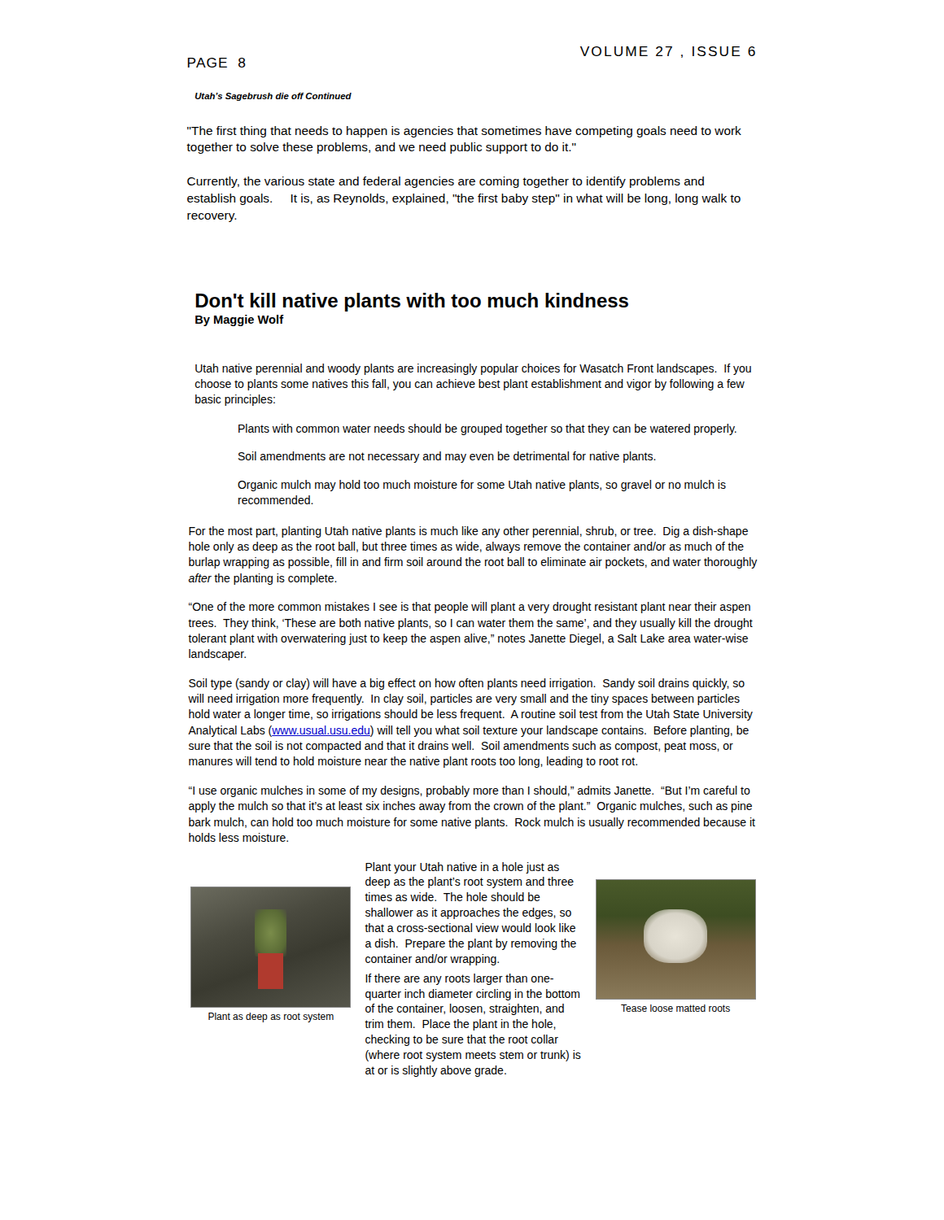PAGE 8
VOLUME 27 , ISSUE 6
Utah’s Sagebrush die off Continued
"The first thing that needs to happen is agencies that sometimes have competing goals need to work together to solve these problems, and we need public support to do it."
Currently, the various state and federal agencies are coming together to identify problems and establish goals. It is, as Reynolds, explained, "the first baby step" in what will be long, long walk to recovery.
Don't kill native plants with too much kindness
By Maggie Wolf
Utah native perennial and woody plants are increasingly popular choices for Wasatch Front landscapes. If you choose to plants some natives this fall, you can achieve best plant establishment and vigor by following a few basic principles:
Plants with common water needs should be grouped together so that they can be watered properly.
Soil amendments are not necessary and may even be detrimental for native plants.
Organic mulch may hold too much moisture for some Utah native plants, so gravel or no mulch is recommended.
For the most part, planting Utah native plants is much like any other perennial, shrub, or tree. Dig a dish-shape hole only as deep as the root ball, but three times as wide, always remove the container and/or as much of the burlap wrapping as possible, fill in and firm soil around the root ball to eliminate air pockets, and water thoroughly after the planting is complete.
“One of the more common mistakes I see is that people will plant a very drought resistant plant near their aspen trees. They think, ‘These are both native plants, so I can water them the same’, and they usually kill the drought tolerant plant with overwatering just to keep the aspen alive,” notes Janette Diegel, a Salt Lake area water-wise landscaper.
Soil type (sandy or clay) will have a big effect on how often plants need irrigation. Sandy soil drains quickly, so will need irrigation more frequently. In clay soil, particles are very small and the tiny spaces between particles hold water a longer time, so irrigations should be less frequent. A routine soil test from the Utah State University Analytical Labs (www.usual.usu.edu) will tell you what soil texture your landscape contains. Before planting, be sure that the soil is not compacted and that it drains well. Soil amendments such as compost, peat moss, or manures will tend to hold moisture near the native plant roots too long, leading to root rot.
“I use organic mulches in some of my designs, probably more than I should,” admits Janette. “But I’m careful to apply the mulch so that it’s at least six inches away from the crown of the plant.” Organic mulches, such as pine bark mulch, can hold too much moisture for some native plants. Rock mulch is usually recommended because it holds less moisture.
Plant as deep as root system
Tease loose matted roots
Plant your Utah native in a hole just as deep as the plant’s root system and three times as wide. The hole should be shallower as it approaches the edges, so that a cross-sectional view would look like a dish. Prepare the plant by removing the container and/or wrapping.
If there are any roots larger than one-quarter inch diameter circling in the bottom of the container, loosen, straighten, and trim them. Place the plant in the hole, checking to be sure that the root collar (where root system meets stem or trunk) is at or is slightly above grade.